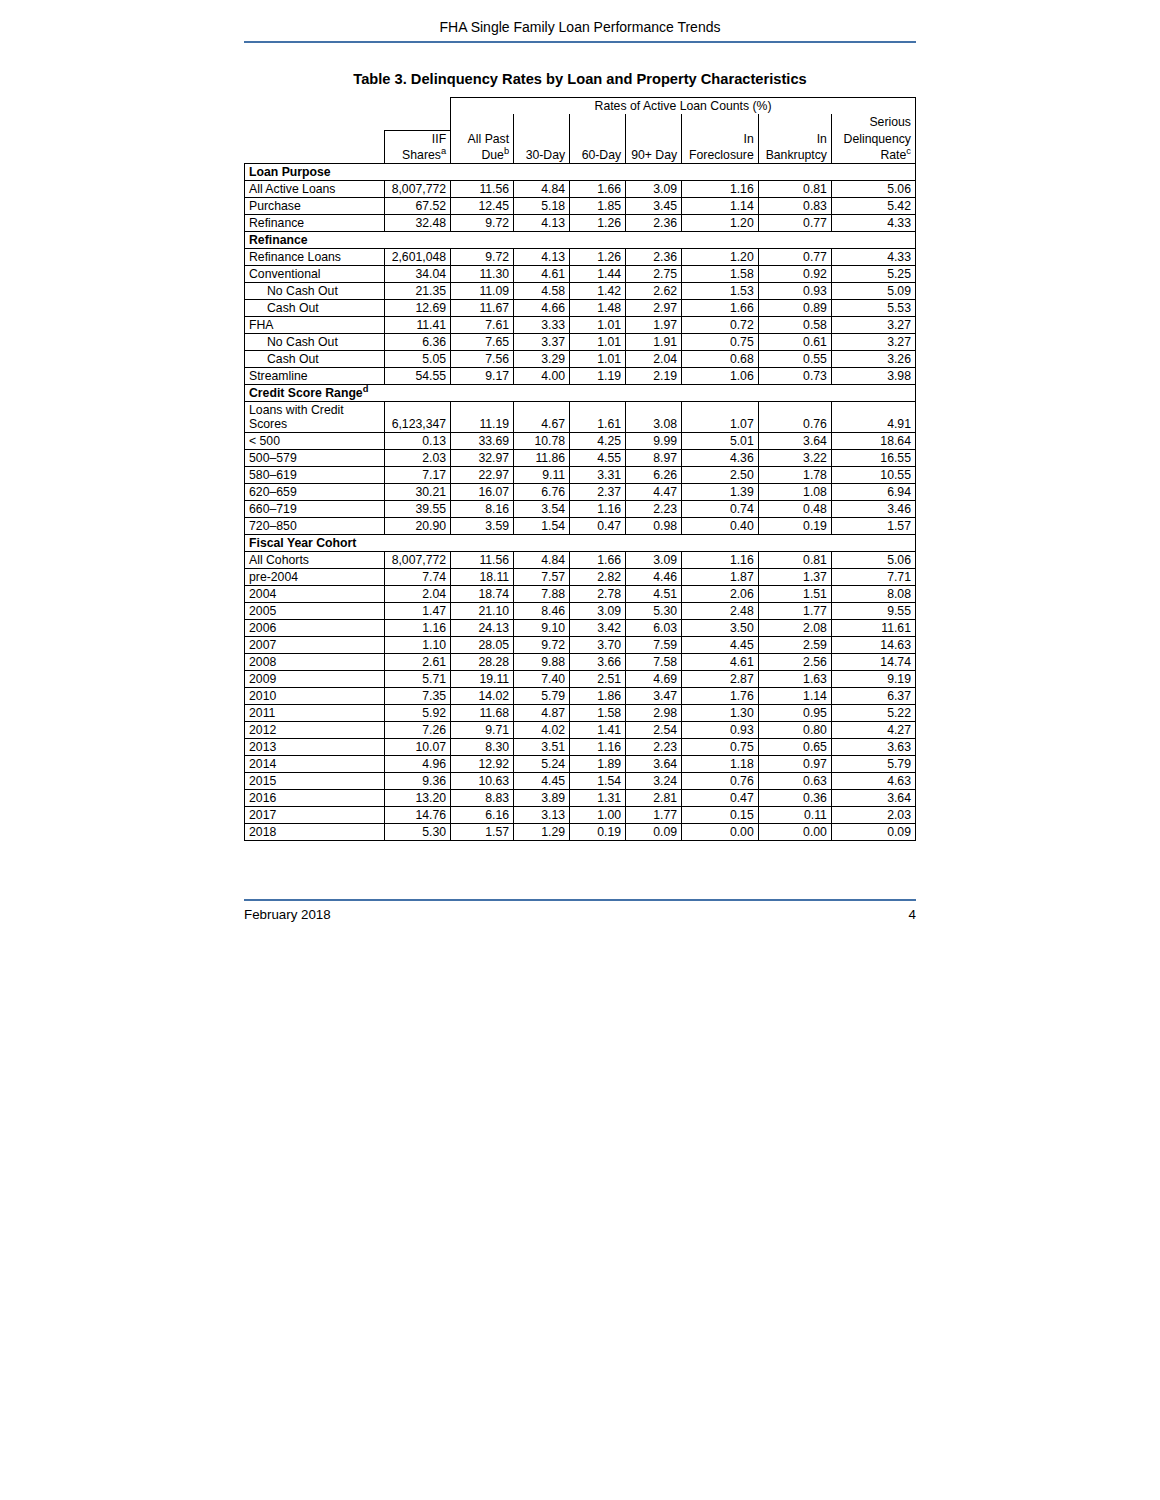FHA Single Family Loan Performance Trends
Table 3. Delinquency Rates by Loan and Property Characteristics
| | | Rates of Active Loan Counts (%) |
| --- | --- | --- |
| | | | | | | | | Serious |
| | IIF | All Past | | | | In | In | Delinquency |
| | Shares a | Due b | 30-Day | 60-Day | 90+ Day | Foreclosure | Bankruptcy | Rate c |
| Loan Purpose |
| All Active Loans | 8,007,772 | 11.56 | 4.84 | 1.66 | 3.09 | 1.16 | 0.81 | 5.06 |
| Purchase | 67.52 | 12.45 | 5.18 | 1.85 | 3.45 | 1.14 | 0.83 | 5.42 |
| Refinance | 32.48 | 9.72 | 4.13 | 1.26 | 2.36 | 1.20 | 0.77 | 4.33 |
| Refinance |
| Refinance Loans | 2,601,048 | 9.72 | 4.13 | 1.26 | 2.36 | 1.20 | 0.77 | 4.33 |
| Conventional | 34.04 | 11.30 | 4.61 | 1.44 | 2.75 | 1.58 | 0.92 | 5.25 |
| No Cash Out | 21.35 | 11.09 | 4.58 | 1.42 | 2.62 | 1.53 | 0.93 | 5.09 |
| Cash Out | 12.69 | 11.67 | 4.66 | 1.48 | 2.97 | 1.66 | 0.89 | 5.53 |
| FHA | 11.41 | 7.61 | 3.33 | 1.01 | 1.97 | 0.72 | 0.58 | 3.27 |
| No Cash Out | 6.36 | 7.65 | 3.37 | 1.01 | 1.91 | 0.75 | 0.61 | 3.27 |
| Cash Out | 5.05 | 7.56 | 3.29 | 1.01 | 2.04 | 0.68 | 0.55 | 3.26 |
| Streamline | 54.55 | 9.17 | 4.00 | 1.19 | 2.19 | 1.06 | 0.73 | 3.98 |
| Credit Score Range d |
| Loans with Credit Scores | 6,123,347 | 11.19 | 4.67 | 1.61 | 3.08 | 1.07 | 0.76 | 4.91 |
| < 500 | 0.13 | 33.69 | 10.78 | 4.25 | 9.99 | 5.01 | 3.64 | 18.64 |
| 500–579 | 2.03 | 32.97 | 11.86 | 4.55 | 8.97 | 4.36 | 3.22 | 16.55 |
| 580–619 | 7.17 | 22.97 | 9.11 | 3.31 | 6.26 | 2.50 | 1.78 | 10.55 |
| 620–659 | 30.21 | 16.07 | 6.76 | 2.37 | 4.47 | 1.39 | 1.08 | 6.94 |
| 660–719 | 39.55 | 8.16 | 3.54 | 1.16 | 2.23 | 0.74 | 0.48 | 3.46 |
| 720–850 | 20.90 | 3.59 | 1.54 | 0.47 | 0.98 | 0.40 | 0.19 | 1.57 |
| Fiscal Year Cohort |
| All Cohorts | 8,007,772 | 11.56 | 4.84 | 1.66 | 3.09 | 1.16 | 0.81 | 5.06 |
| pre-2004 | 7.74 | 18.11 | 7.57 | 2.82 | 4.46 | 1.87 | 1.37 | 7.71 |
| 2004 | 2.04 | 18.74 | 7.88 | 2.78 | 4.51 | 2.06 | 1.51 | 8.08 |
| 2005 | 1.47 | 21.10 | 8.46 | 3.09 | 5.30 | 2.48 | 1.77 | 9.55 |
| 2006 | 1.16 | 24.13 | 9.10 | 3.42 | 6.03 | 3.50 | 2.08 | 11.61 |
| 2007 | 1.10 | 28.05 | 9.72 | 3.70 | 7.59 | 4.45 | 2.59 | 14.63 |
| 2008 | 2.61 | 28.28 | 9.88 | 3.66 | 7.58 | 4.61 | 2.56 | 14.74 |
| 2009 | 5.71 | 19.11 | 7.40 | 2.51 | 4.69 | 2.87 | 1.63 | 9.19 |
| 2010 | 7.35 | 14.02 | 5.79 | 1.86 | 3.47 | 1.76 | 1.14 | 6.37 |
| 2011 | 5.92 | 11.68 | 4.87 | 1.58 | 2.98 | 1.30 | 0.95 | 5.22 |
| 2012 | 7.26 | 9.71 | 4.02 | 1.41 | 2.54 | 0.93 | 0.80 | 4.27 |
| 2013 | 10.07 | 8.30 | 3.51 | 1.16 | 2.23 | 0.75 | 0.65 | 3.63 |
| 2014 | 4.96 | 12.92 | 5.24 | 1.89 | 3.64 | 1.18 | 0.97 | 5.79 |
| 2015 | 9.36 | 10.63 | 4.45 | 1.54 | 3.24 | 0.76 | 0.63 | 4.63 |
| 2016 | 13.20 | 8.83 | 3.89 | 1.31 | 2.81 | 0.47 | 0.36 | 3.64 |
| 2017 | 14.76 | 6.16 | 3.13 | 1.00 | 1.77 | 0.15 | 0.11 | 2.03 |
| 2018 | 5.30 | 1.57 | 1.29 | 0.19 | 0.09 | 0.00 | 0.00 | 0.09 |
February 2018
4